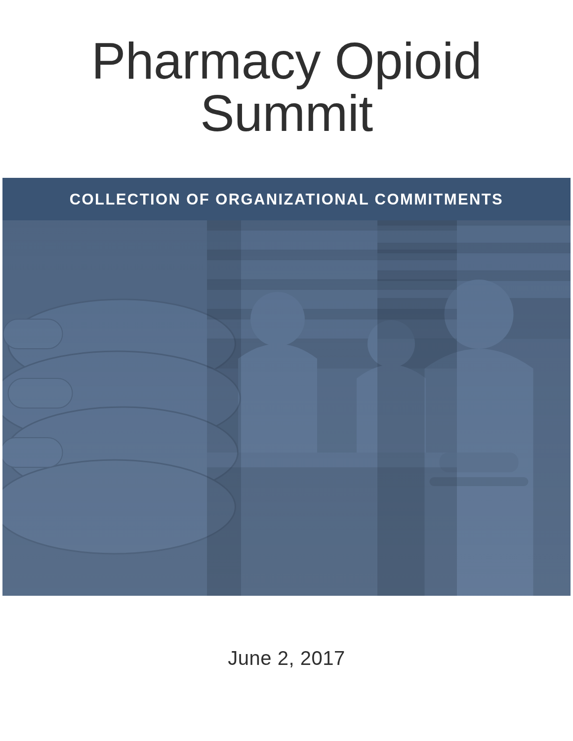Pharmacy Opioid
Summit
Collection of Organizational Commitments
June 2, 2017